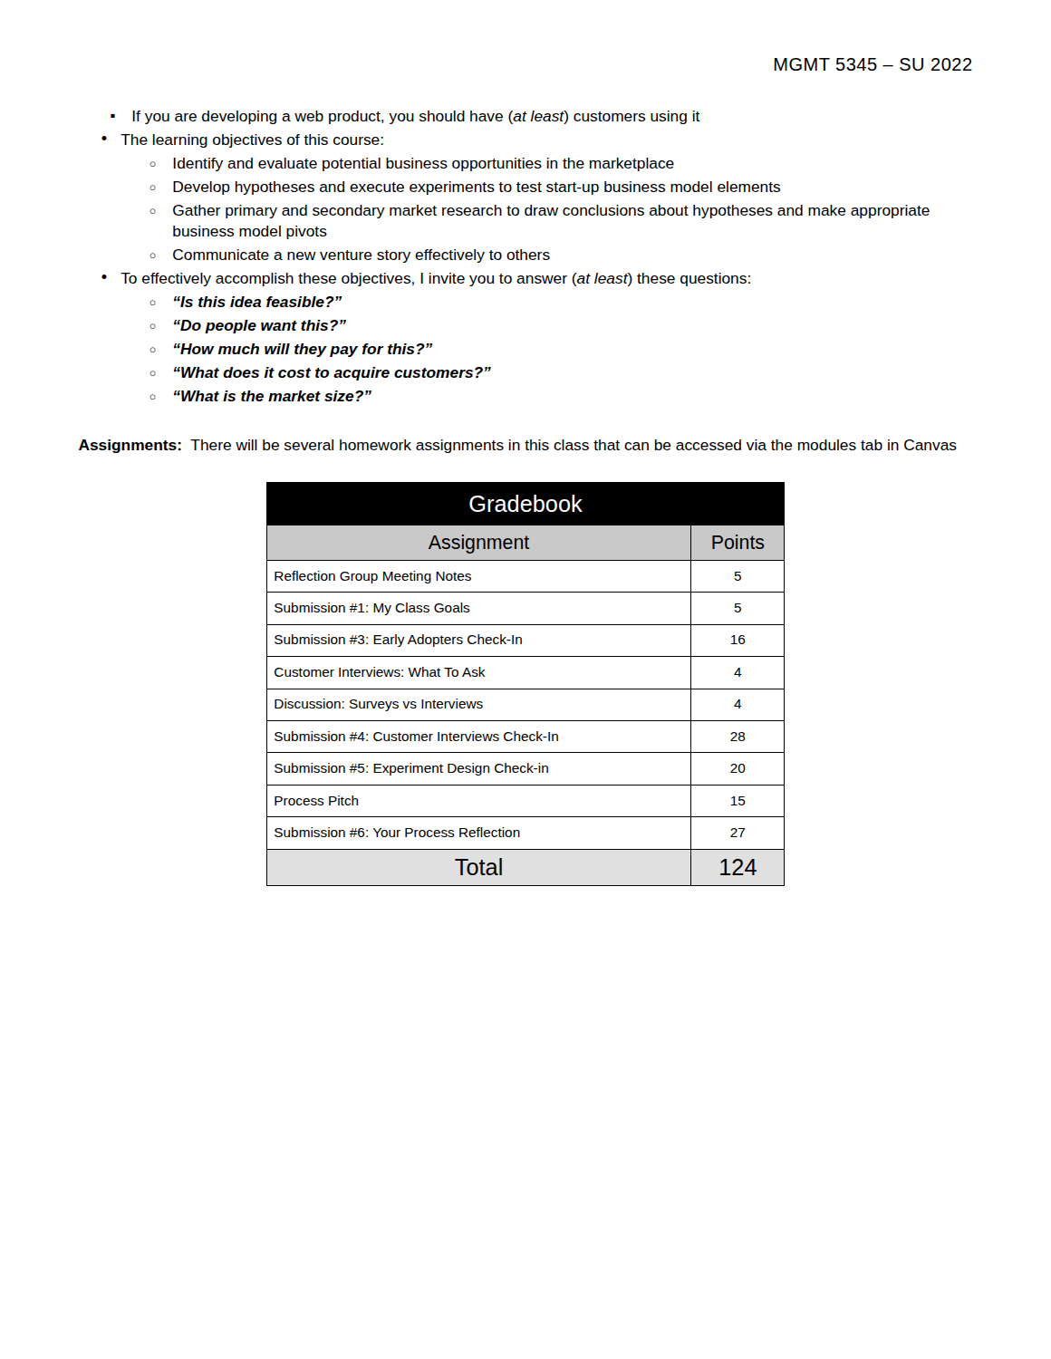MGMT 5345 – SU 2022
If you are developing a web product, you should have (at least) customers using it
The learning objectives of this course:
Identify and evaluate potential business opportunities in the marketplace
Develop hypotheses and execute experiments to test start-up business model elements
Gather primary and secondary market research to draw conclusions about hypotheses and make appropriate business model pivots
Communicate a new venture story effectively to others
To effectively accomplish these objectives, I invite you to answer (at least) these questions:
“Is this idea feasible?”
“Do people want this?”
“How much will they pay for this?”
“What does it cost to acquire customers?”
“What is the market size?”
Assignments: There will be several homework assignments in this class that can be accessed via the modules tab in Canvas
Gradebook
| Assignment | Points |
| --- | --- |
| Reflection Group Meeting Notes | 5 |
| Submission #1: My Class Goals | 5 |
| Submission #3: Early Adopters Check-In | 16 |
| Customer Interviews: What To Ask | 4 |
| Discussion: Surveys vs Interviews | 4 |
| Submission #4: Customer Interviews Check-In | 28 |
| Submission #5: Experiment Design Check-in | 20 |
| Process Pitch | 15 |
| Submission #6: Your Process Reflection | 27 |
| Total | 124 |